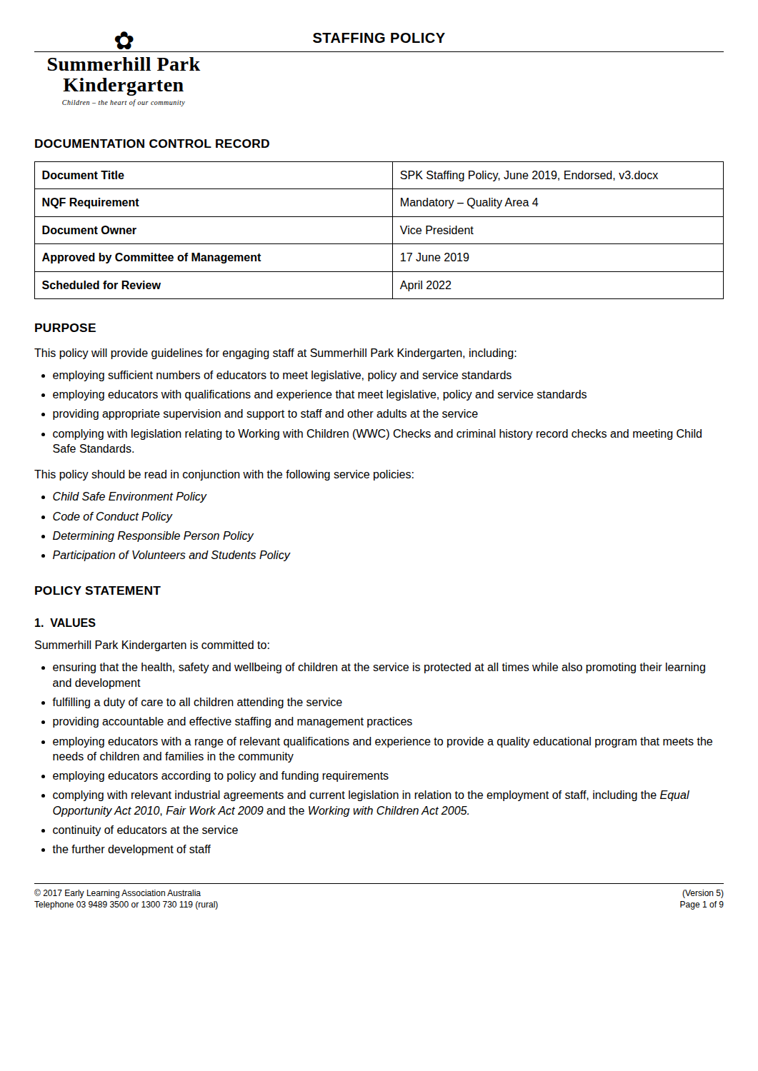✿
Summerhill Park
Kindergarten
Children – the heart of our community
STAFFING POLICY
DOCUMENTATION CONTROL RECORD
| Document Title | SPK Staffing Policy, June 2019, Endorsed, v3.docx |
| NQF Requirement | Mandatory – Quality Area 4 |
| Document Owner | Vice President |
| Approved by Committee of Management | 17 June 2019 |
| Scheduled for Review | April 2022 |
PURPOSE
This policy will provide guidelines for engaging staff at Summerhill Park Kindergarten, including:
employing sufficient numbers of educators to meet legislative, policy and service standards
employing educators with qualifications and experience that meet legislative, policy and service standards
providing appropriate supervision and support to staff and other adults at the service
complying with legislation relating to Working with Children (WWC) Checks and criminal history record checks and meeting Child Safe Standards.
This policy should be read in conjunction with the following service policies:
Child Safe Environment Policy
Code of Conduct Policy
Determining Responsible Person Policy
Participation of Volunteers and Students Policy
POLICY STATEMENT
1. VALUES
Summerhill Park Kindergarten is committed to:
ensuring that the health, safety and wellbeing of children at the service is protected at all times while also promoting their learning and development
fulfilling a duty of care to all children attending the service
providing accountable and effective staffing and management practices
employing educators with a range of relevant qualifications and experience to provide a quality educational program that meets the needs of children and families in the community
employing educators according to policy and funding requirements
complying with relevant industrial agreements and current legislation in relation to the employment of staff, including the Equal Opportunity Act 2010, Fair Work Act 2009 and the Working with Children Act 2005.
continuity of educators at the service
the further development of staff
© 2017 Early Learning Association Australia
Telephone 03 9489 3500 or 1300 730 119 (rural)
(Version 5)
Page 1 of 9